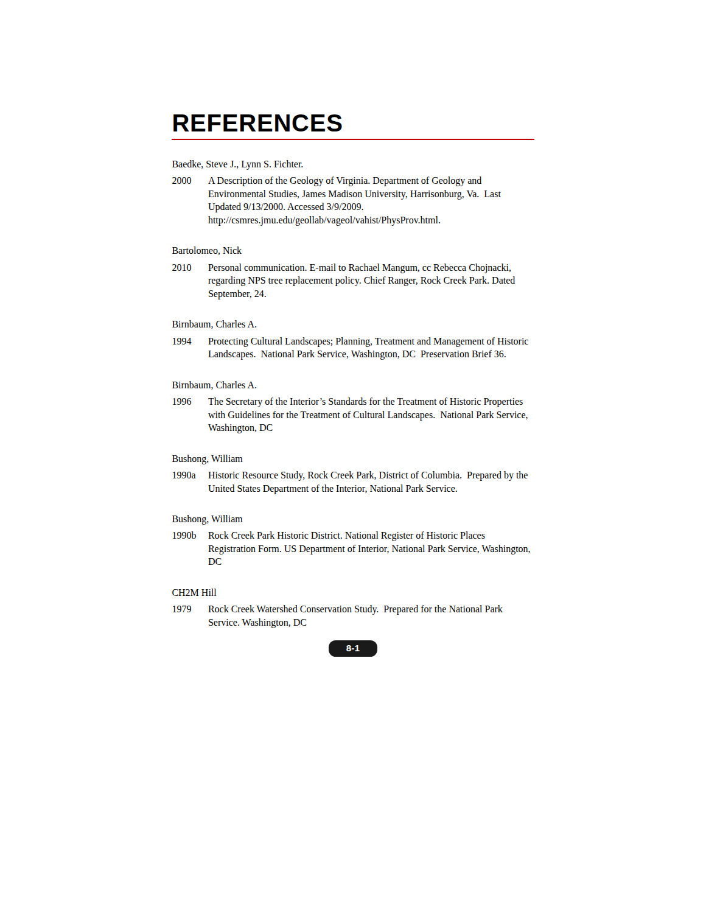REFERENCES
Baedke, Steve J., Lynn S. Fichter.
2000
A Description of the Geology of Virginia. Department of Geology and Environmental Studies, James Madison University, Harrisonburg, Va. Last Updated 9/13/2000. Accessed 3/9/2009. http://csmres.jmu.edu/geollab/vageol/vahist/PhysProv.html.
Bartolomeo, Nick
2010
Personal communication. E-mail to Rachael Mangum, cc Rebecca Chojnacki, regarding NPS tree replacement policy. Chief Ranger, Rock Creek Park. Dated September, 24.
Birnbaum, Charles A.
1994
Protecting Cultural Landscapes; Planning, Treatment and Management of Historic Landscapes. National Park Service, Washington, DC Preservation Brief 36.
Birnbaum, Charles A.
1996
The Secretary of the Interior’s Standards for the Treatment of Historic Properties with Guidelines for the Treatment of Cultural Landscapes. National Park Service, Washington, DC
Bushong, William
1990a
Historic Resource Study, Rock Creek Park, District of Columbia. Prepared by the United States Department of the Interior, National Park Service.
Bushong, William
1990b
Rock Creek Park Historic District. National Register of Historic Places Registration Form. US Department of Interior, National Park Service, Washington, DC
CH2M Hill
1979
Rock Creek Watershed Conservation Study. Prepared for the National Park Service. Washington, DC
8-1